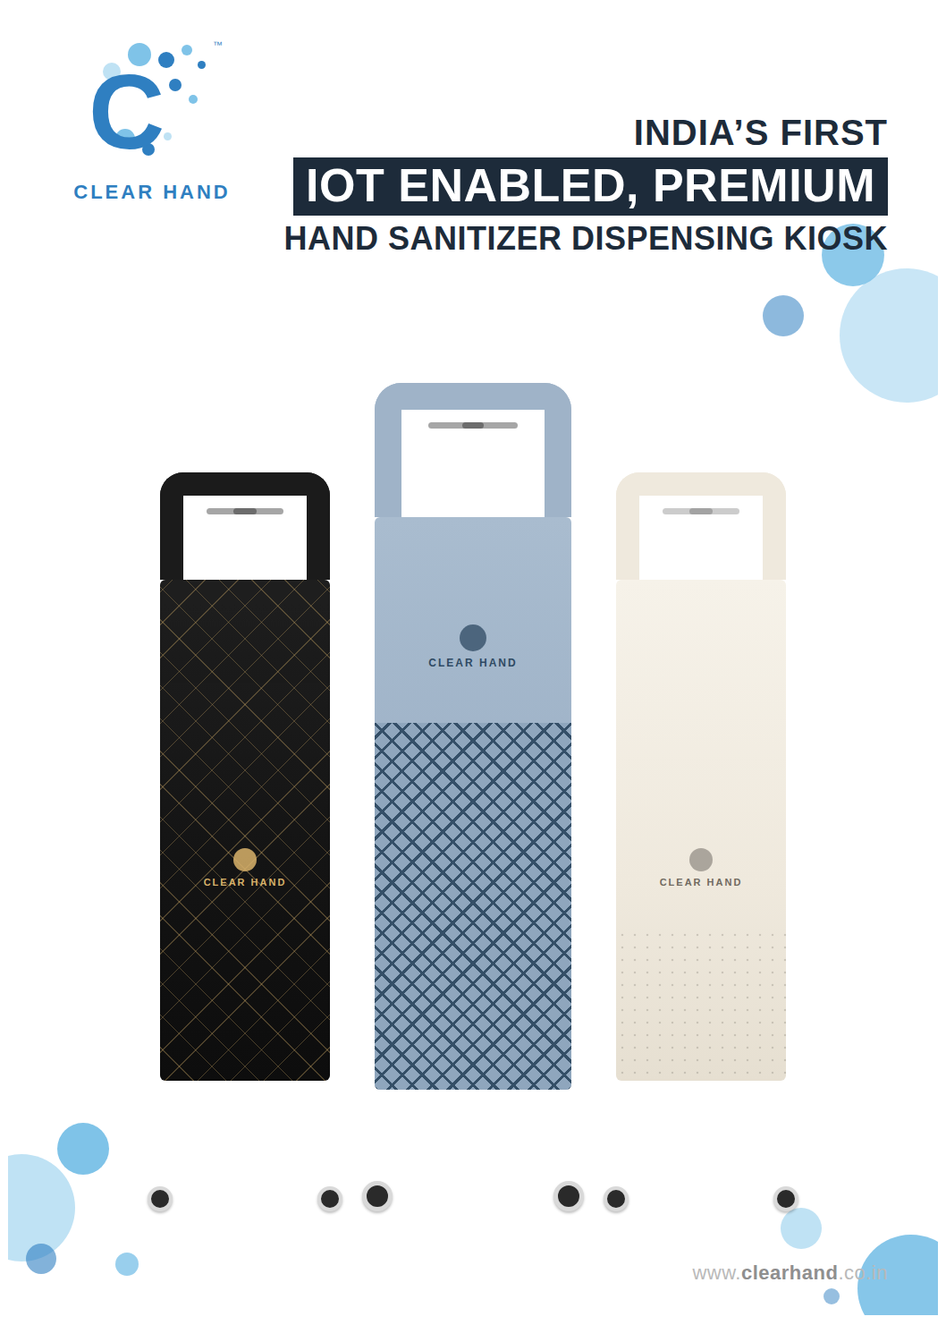™ C
CLEAR HAND
INDIA’S FIRST
IOT ENABLED, PREMIUM
HAND SANITIZER DISPENSING KIOSK
CLEAR HAND
CLEAR HAND
CLEAR HAND
www.clearhand.co.in